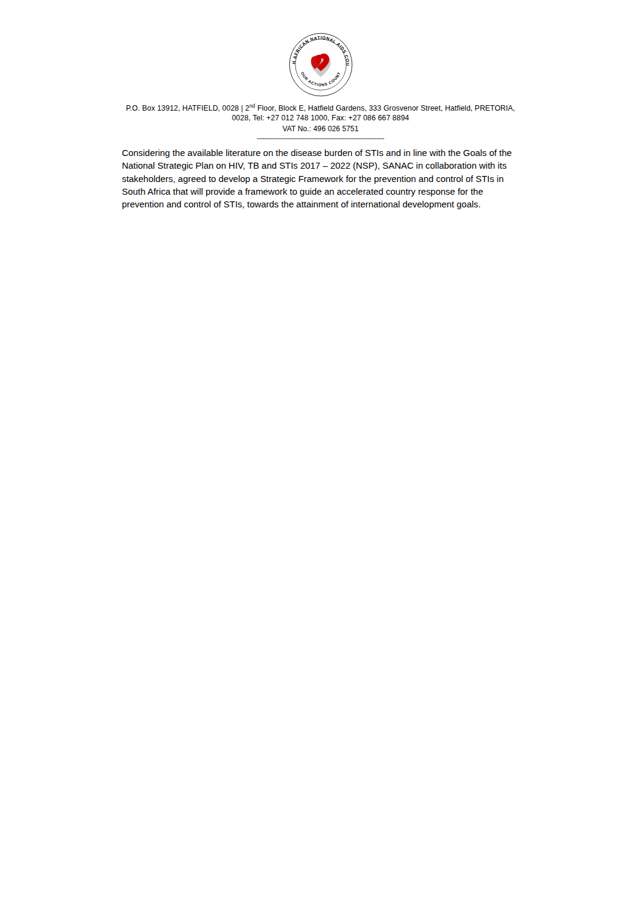SOUTH AFRICAN NATIONAL AIDS COUNCIL OUR ACTIONS COUNT
P.O. Box 13912, HATFIELD, 0028 | 2nd Floor, Block E, Hatfield Gardens, 333 Grosvenor Street, Hatfield, PRETORIA, 0028, Tel: +27 012 748 1000, Fax: +27 086 667 8894
VAT No.: 496 026 5751
-------------------------------------------------------------------
Considering the available literature on the disease burden of STIs and in line with the Goals of the National Strategic Plan on HIV, TB and STIs 2017 – 2022 (NSP), SANAC in collaboration with its stakeholders, agreed to develop a Strategic Framework for the prevention and control of STIs in South Africa that will provide a framework to guide an accelerated country response for the prevention and control of STIs, towards the attainment of international development goals.